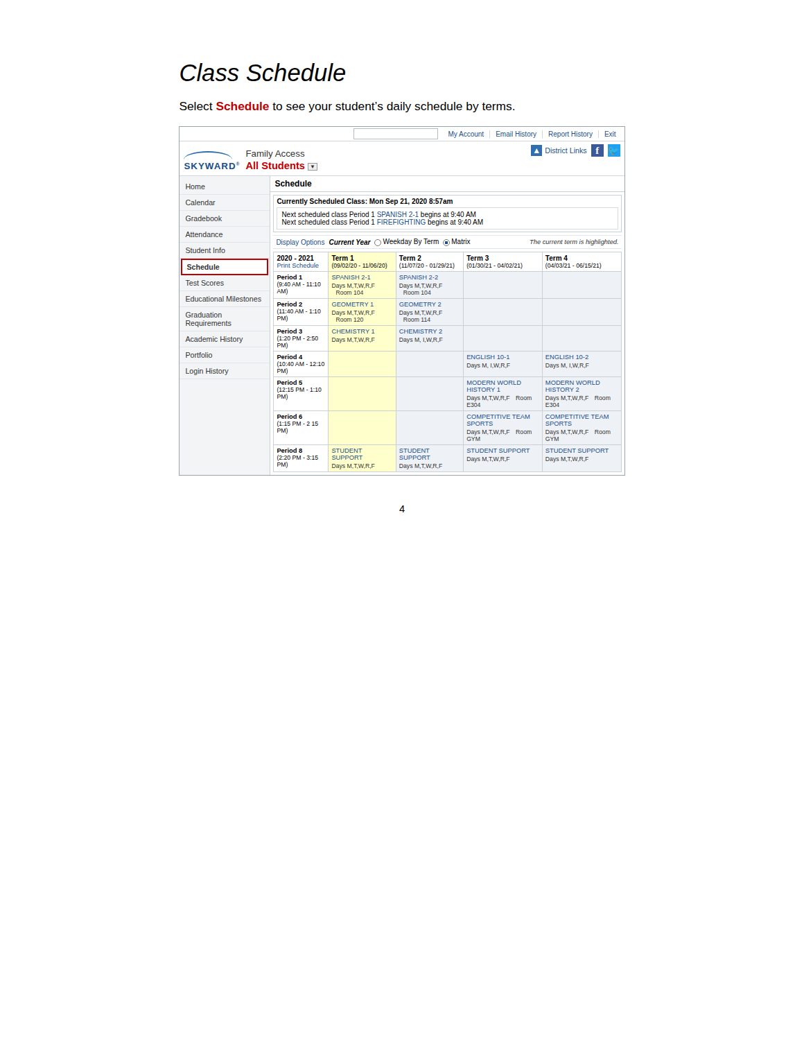Class Schedule
Select Schedule to see your student’s daily schedule by terms.
My Account Email History Report History Exit
SKYWARD®
Family Access
All Students ▼
▲ District Links
f 🐦
Home
Calendar
Gradebook
Attendance
Student Info
Schedule
Test Scores
Educational Milestones
Graduation Requirements
Academic History
Portfolio
Login History
Schedule
Currently Scheduled Class: Mon Sep 21, 2020 8:57am
Next scheduled class Period 1 SPANISH 2-1 begins at 9:40 AM
Next scheduled class Period 1 FIREFIGHTING begins at 9:40 AM
Display Options Current Year Weekday By Term Matrix The current term is highlighted.
| 2020 - 2021 Print Schedule | Term 1 (09/02/20 - 11/06/20) | Term 2 (11/07/20 - 01/29/21) | Term 3 (01/30/21 - 04/02/21) | Term 4 (04/03/21 - 06/15/21) |
| --- | --- | --- | --- | --- |
| Period 1 (9:40 AM - 11:10 AM) | SPANISH 2-1 Days M,T,W,R,F Room 104 | SPANISH 2-2 Days M,T,W,R,F Room 104 | | |
| Period 2 (11:40 AM - 1:10 PM) | GEOMETRY 1 Days M,T,W,R,F Room 120 | GEOMETRY 2 Days M,T,W,R,F Room 114 | | |
| Period 3 (1:20 PM - 2:50 PM) | CHEMISTRY 1 Days M,T,W,R,F | CHEMISTRY 2 Days M, I,W,R,F | | |
| Period 4 (10:40 AM - 12:10 PM) | | | ENGLISH 10-1 Days M, I,W,R,F | ENGLISH 10-2 Days M, I,W,R,F |
| Period 5 (12:15 PM - 1:10 PM) | | | MODERN WORLD HISTORY 1 Days M,T,W,R,F Room E304 | MODERN WORLD HISTORY 2 Days M,T,W,R,F Room E304 |
| Period 6 (1:15 PM - 2 15 PM) | | | COMPETITIVE TEAM SPORTS Days M,T,W,R,F Room GYM | COMPETITIVE TEAM SPORTS Days M,T,W,R,F Room GYM |
| Period 8 (2:20 PM - 3:15 PM) | STUDENT SUPPORT Days M,T,W,R,F | STUDENT SUPPORT Days M,T,W,R,F | STUDENT SUPPORT Days M,T,W,R,F | STUDENT SUPPORT Days M,T,W,R,F |
4